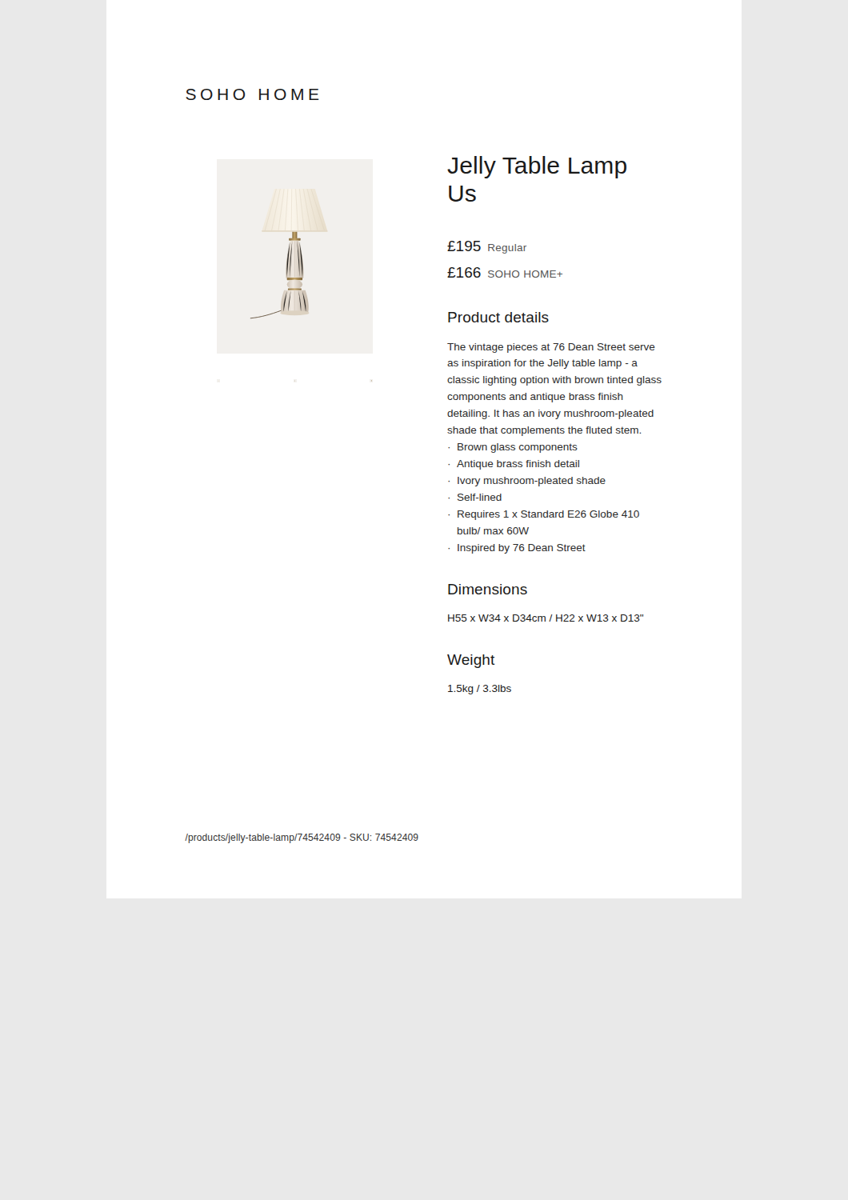Soho Home
Jelly Table Lamp Us
£195 Regular
£166 SOHO HOME+
Product details
The vintage pieces at 76 Dean Street serve as inspiration for the Jelly table lamp - a classic lighting option with brown tinted glass components and antique brass finish detailing. It has an ivory mushroom-pleated shade that complements the fluted stem.
Brown glass components
Antique brass finish detail
Ivory mushroom-pleated shade
Self-lined
Requires 1 x Standard E26 Globe 410 bulb/ max 60W
Inspired by 76 Dean Street
Dimensions
H55 x W34 x D34cm / H22 x W13 x D13"
Weight
1.5kg / 3.3lbs
/products/jelly-table-lamp/74542409 - SKU: 74542409